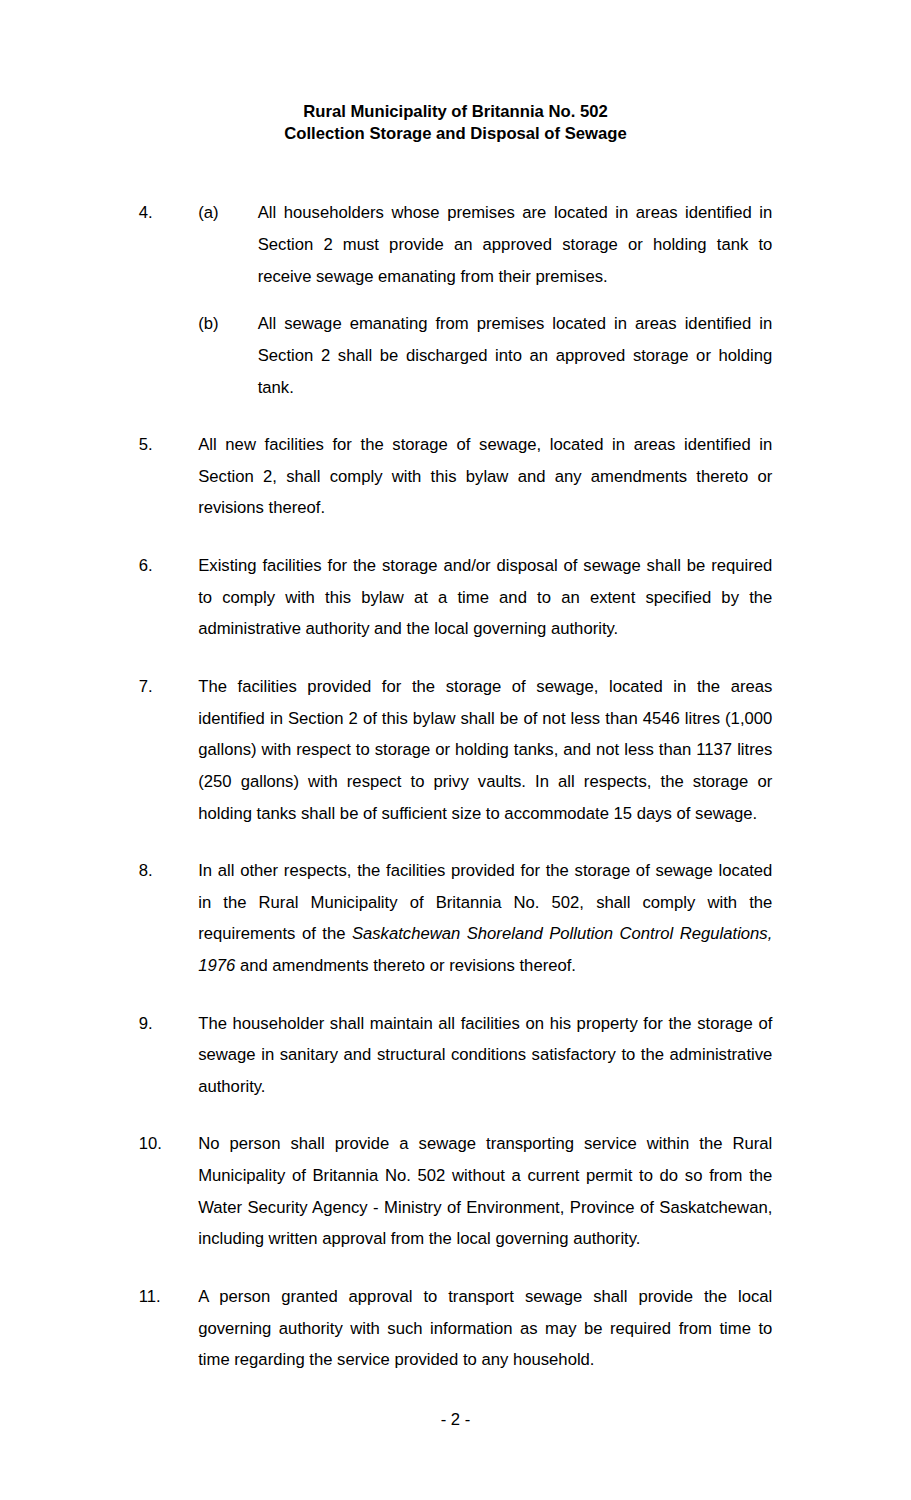Rural Municipality of Britannia No. 502
Collection Storage and Disposal of Sewage
4.
(a)
All householders whose premises are located in areas identified in Section 2 must provide an approved storage or holding tank to receive sewage emanating from their premises.
(b)
All sewage emanating from premises located in areas identified in Section 2 shall be discharged into an approved storage or holding tank.
5.
All new facilities for the storage of sewage, located in areas identified in Section 2, shall comply with this bylaw and any amendments thereto or revisions thereof.
6.
Existing facilities for the storage and/or disposal of sewage shall be required to comply with this bylaw at a time and to an extent specified by the administrative authority and the local governing authority.
7.
The facilities provided for the storage of sewage, located in the areas identified in Section 2 of this bylaw shall be of not less than 4546 litres (1,000 gallons) with respect to storage or holding tanks, and not less than 1137 litres (250 gallons) with respect to privy vaults. In all respects, the storage or holding tanks shall be of sufficient size to accommodate 15 days of sewage.
8.
In all other respects, the facilities provided for the storage of sewage located in the Rural Municipality of Britannia No. 502, shall comply with the requirements of the Saskatchewan Shoreland Pollution Control Regulations, 1976 and amendments thereto or revisions thereof.
9.
The householder shall maintain all facilities on his property for the storage of sewage in sanitary and structural conditions satisfactory to the administrative authority.
10.
No person shall provide a sewage transporting service within the Rural Municipality of Britannia No. 502 without a current permit to do so from the Water Security Agency - Ministry of Environment, Province of Saskatchewan, including written approval from the local governing authority.
11.
A person granted approval to transport sewage shall provide the local governing authority with such information as may be required from time to time regarding the service provided to any household.
- 2 -